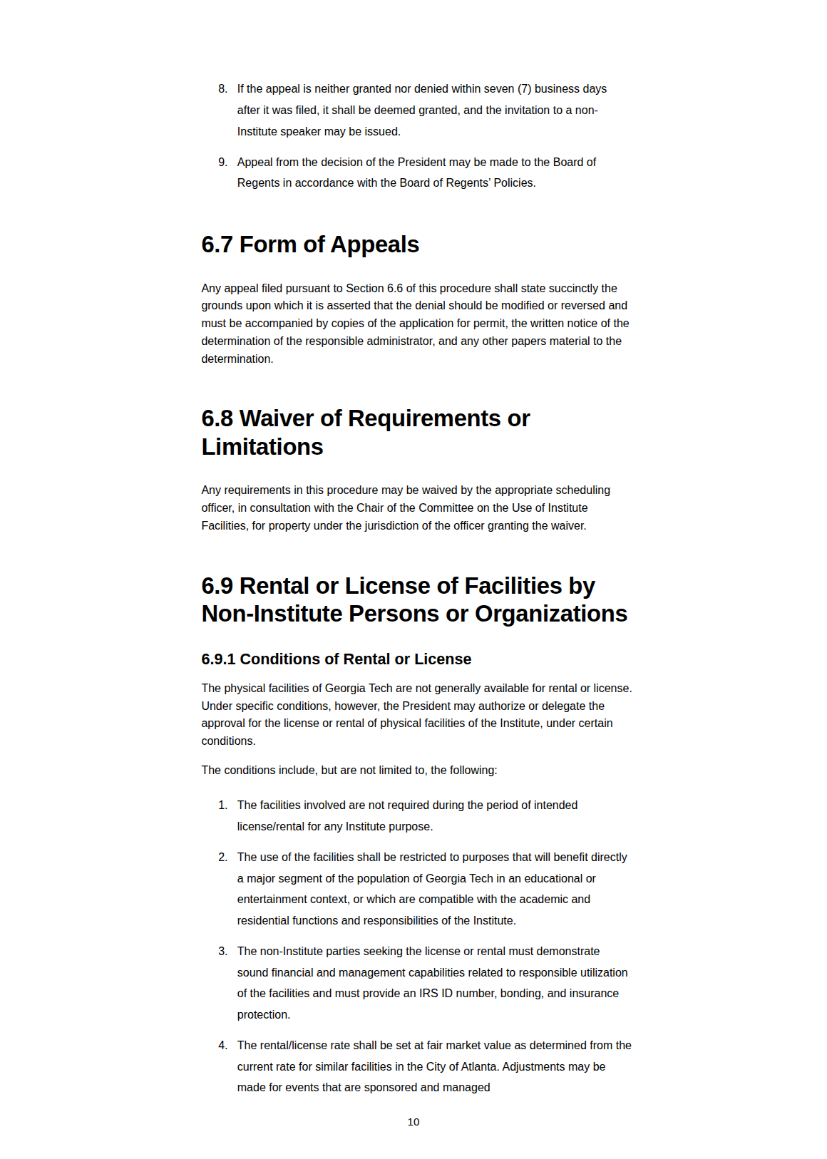If the appeal is neither granted nor denied within seven (7) business days after it was filed, it shall be deemed granted, and the invitation to a non-Institute speaker may be issued.
Appeal from the decision of the President may be made to the Board of Regents in accordance with the Board of Regents’ Policies.
6.7 Form of Appeals
Any appeal filed pursuant to Section 6.6 of this procedure shall state succinctly the grounds upon which it is asserted that the denial should be modified or reversed and must be accompanied by copies of the application for permit, the written notice of the determination of the responsible administrator, and any other papers material to the determination.
6.8 Waiver of Requirements or Limitations
Any requirements in this procedure may be waived by the appropriate scheduling officer, in consultation with the Chair of the Committee on the Use of Institute Facilities, for property under the jurisdiction of the officer granting the waiver.
6.9 Rental or License of Facilities by Non-Institute Persons or Organizations
6.9.1 Conditions of Rental or License
The physical facilities of Georgia Tech are not generally available for rental or license. Under specific conditions, however, the President may authorize or delegate the approval for the license or rental of physical facilities of the Institute, under certain conditions.
The conditions include, but are not limited to, the following:
The facilities involved are not required during the period of intended license/rental for any Institute purpose.
The use of the facilities shall be restricted to purposes that will benefit directly a major segment of the population of Georgia Tech in an educational or entertainment context, or which are compatible with the academic and residential functions and responsibilities of the Institute.
The non-Institute parties seeking the license or rental must demonstrate sound financial and management capabilities related to responsible utilization of the facilities and must provide an IRS ID number, bonding, and insurance protection.
The rental/license rate shall be set at fair market value as determined from the current rate for similar facilities in the City of Atlanta. Adjustments may be made for events that are sponsored and managed
10